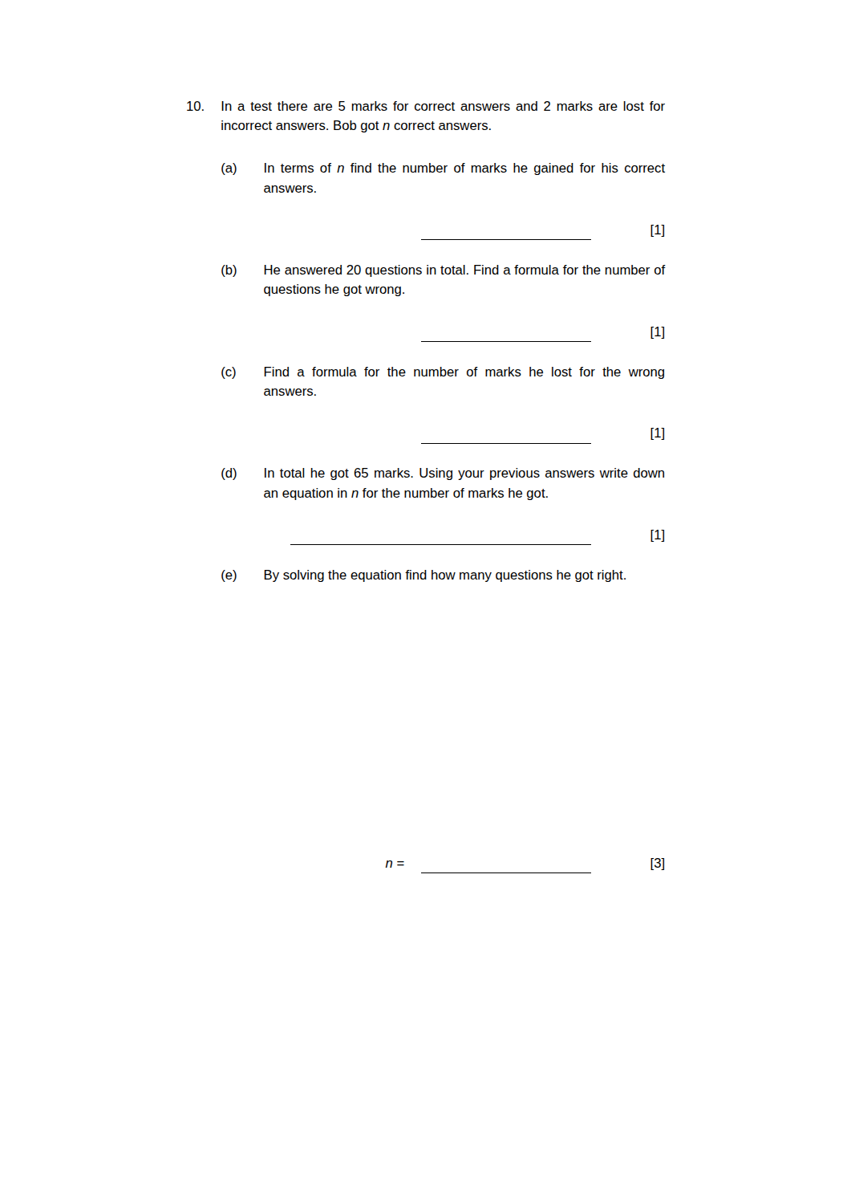10.
In a test there are 5 marks for correct answers and 2 marks are lost for incorrect answers. Bob got n correct answers.
(a)
In terms of n find the number of marks he gained for his correct answers.
[1]
(b)
He answered 20 questions in total. Find a formula for the number of questions he got wrong.
[1]
(c)
Find a formula for the number of marks he lost for the wrong answers.
[1]
(d)
In total he got 65 marks. Using your previous answers write down an equation in n for the number of marks he got.
[1]
(e)
By solving the equation find how many questions he got right.
n =
[3]